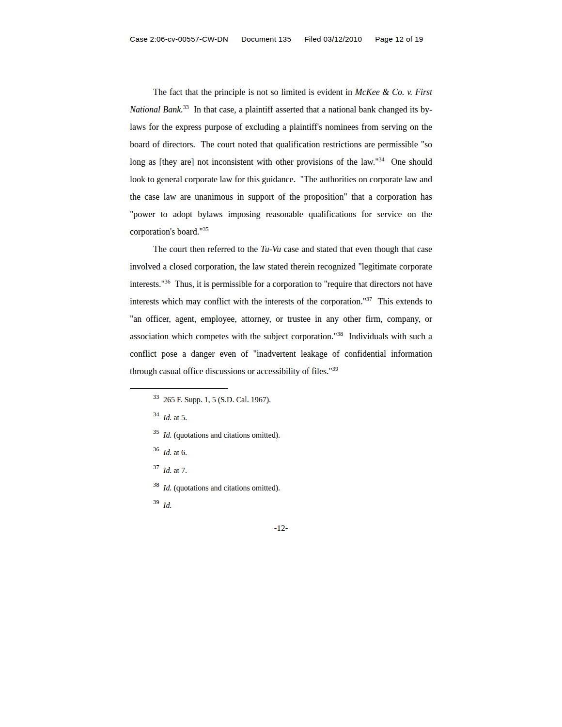Case 2:06-cv-00557-CW-DN Document 135 Filed 03/12/2010 Page 12 of 19
The fact that the principle is not so limited is evident in McKee & Co. v. First National Bank.33 In that case, a plaintiff asserted that a national bank changed its by-laws for the express purpose of excluding a plaintiff's nominees from serving on the board of directors. The court noted that qualification restrictions are permissible "so long as [they are] not inconsistent with other provisions of the law."34 One should look to general corporate law for this guidance. "The authorities on corporate law and the case law are unanimous in support of the proposition" that a corporation has "power to adopt bylaws imposing reasonable qualifications for service on the corporation's board."35
The court then referred to the Tu-Vu case and stated that even though that case involved a closed corporation, the law stated therein recognized "legitimate corporate interests."36 Thus, it is permissible for a corporation to "require that directors not have interests which may conflict with the interests of the corporation."37 This extends to "an officer, agent, employee, attorney, or trustee in any other firm, company, or association which competes with the subject corporation."38 Individuals with such a conflict pose a danger even of "inadvertent leakage of confidential information through casual office discussions or accessibility of files."39
33265 F. Supp. 1, 5 (S.D. Cal. 1967).
34 Id. at 5.
35 Id. (quotations and citations omitted).
36 Id. at 6.
37 Id. at 7.
38 Id. (quotations and citations omitted).
39 Id.
-12-